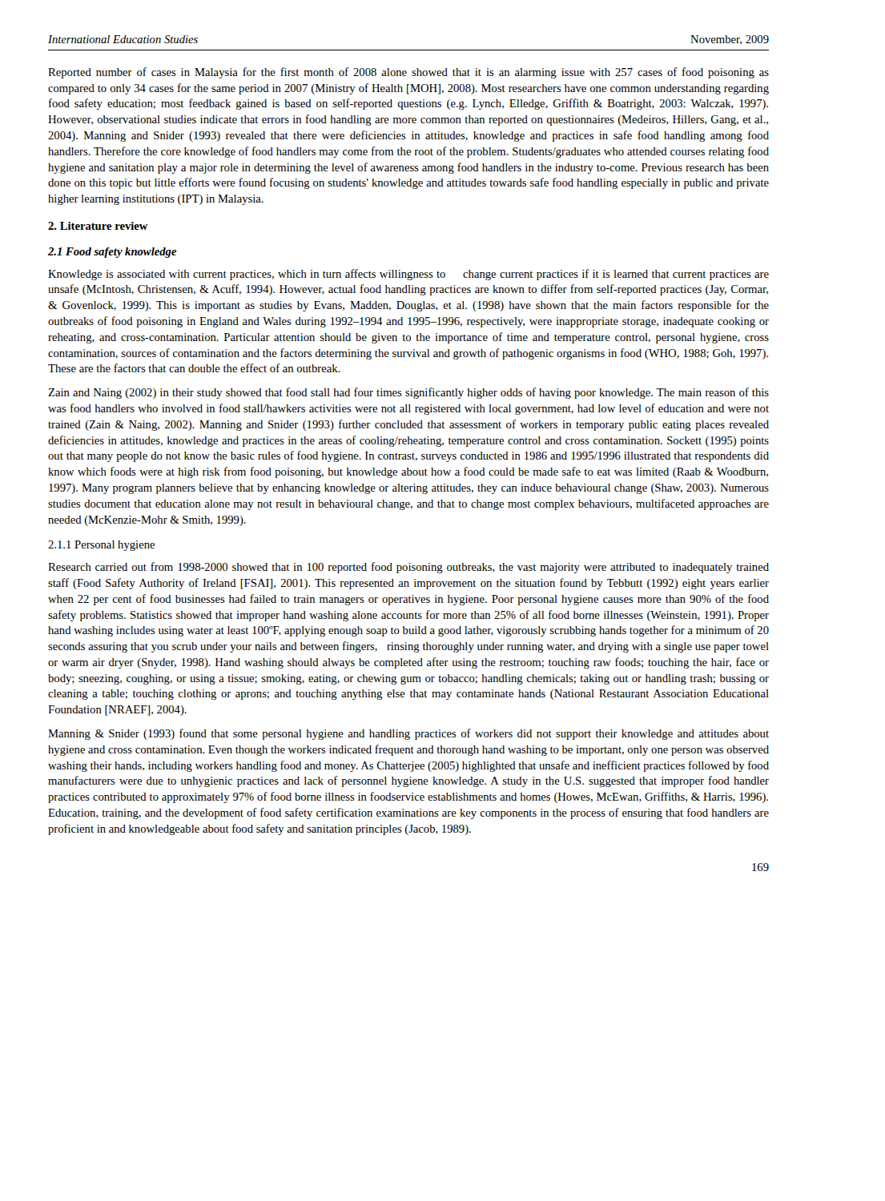International Education Studies November, 2009
Reported number of cases in Malaysia for the first month of 2008 alone showed that it is an alarming issue with 257 cases of food poisoning as compared to only 34 cases for the same period in 2007 (Ministry of Health [MOH], 2008). Most researchers have one common understanding regarding food safety education; most feedback gained is based on self-reported questions (e.g. Lynch, Elledge, Griffith & Boatright, 2003: Walczak, 1997). However, observational studies indicate that errors in food handling are more common than reported on questionnaires (Medeiros, Hillers, Gang, et al., 2004). Manning and Snider (1993) revealed that there were deficiencies in attitudes, knowledge and practices in safe food handling among food handlers. Therefore the core knowledge of food handlers may come from the root of the problem. Students/graduates who attended courses relating food hygiene and sanitation play a major role in determining the level of awareness among food handlers in the industry to-come. Previous research has been done on this topic but little efforts were found focusing on students' knowledge and attitudes towards safe food handling especially in public and private higher learning institutions (IPT) in Malaysia.
2. Literature review
2.1 Food safety knowledge
Knowledge is associated with current practices, which in turn affects willingness to change current practices if it is learned that current practices are unsafe (McIntosh, Christensen, & Acuff, 1994). However, actual food handling practices are known to differ from self-reported practices (Jay, Cormar, & Govenlock, 1999). This is important as studies by Evans, Madden, Douglas, et al. (1998) have shown that the main factors responsible for the outbreaks of food poisoning in England and Wales during 1992–1994 and 1995–1996, respectively, were inappropriate storage, inadequate cooking or reheating, and cross-contamination. Particular attention should be given to the importance of time and temperature control, personal hygiene, cross contamination, sources of contamination and the factors determining the survival and growth of pathogenic organisms in food (WHO, 1988; Goh, 1997). These are the factors that can double the effect of an outbreak.
Zain and Naing (2002) in their study showed that food stall had four times significantly higher odds of having poor knowledge. The main reason of this was food handlers who involved in food stall/hawkers activities were not all registered with local government, had low level of education and were not trained (Zain & Naing, 2002). Manning and Snider (1993) further concluded that assessment of workers in temporary public eating places revealed deficiencies in attitudes, knowledge and practices in the areas of cooling/reheating, temperature control and cross contamination. Sockett (1995) points out that many people do not know the basic rules of food hygiene. In contrast, surveys conducted in 1986 and 1995/1996 illustrated that respondents did know which foods were at high risk from food poisoning, but knowledge about how a food could be made safe to eat was limited (Raab & Woodburn, 1997). Many program planners believe that by enhancing knowledge or altering attitudes, they can induce behavioural change (Shaw, 2003). Numerous studies document that education alone may not result in behavioural change, and that to change most complex behaviours, multifaceted approaches are needed (McKenzie-Mohr & Smith, 1999).
2.1.1 Personal hygiene
Research carried out from 1998-2000 showed that in 100 reported food poisoning outbreaks, the vast majority were attributed to inadequately trained staff (Food Safety Authority of Ireland [FSAI], 2001). This represented an improvement on the situation found by Tebbutt (1992) eight years earlier when 22 per cent of food businesses had failed to train managers or operatives in hygiene. Poor personal hygiene causes more than 90% of the food safety problems. Statistics showed that improper hand washing alone accounts for more than 25% of all food borne illnesses (Weinstein, 1991). Proper hand washing includes using water at least 100ºF, applying enough soap to build a good lather, vigorously scrubbing hands together for a minimum of 20 seconds assuring that you scrub under your nails and between fingers, rinsing thoroughly under running water, and drying with a single use paper towel or warm air dryer (Snyder, 1998). Hand washing should always be completed after using the restroom; touching raw foods; touching the hair, face or body; sneezing, coughing, or using a tissue; smoking, eating, or chewing gum or tobacco; handling chemicals; taking out or handling trash; bussing or cleaning a table; touching clothing or aprons; and touching anything else that may contaminate hands (National Restaurant Association Educational Foundation [NRAEF], 2004).
Manning & Snider (1993) found that some personal hygiene and handling practices of workers did not support their knowledge and attitudes about hygiene and cross contamination. Even though the workers indicated frequent and thorough hand washing to be important, only one person was observed washing their hands, including workers handling food and money. As Chatterjee (2005) highlighted that unsafe and inefficient practices followed by food manufacturers were due to unhygienic practices and lack of personnel hygiene knowledge. A study in the U.S. suggested that improper food handler practices contributed to approximately 97% of food borne illness in foodservice establishments and homes (Howes, McEwan, Griffiths, & Harris, 1996). Education, training, and the development of food safety certification examinations are key components in the process of ensuring that food handlers are proficient in and knowledgeable about food safety and sanitation principles (Jacob, 1989).
169